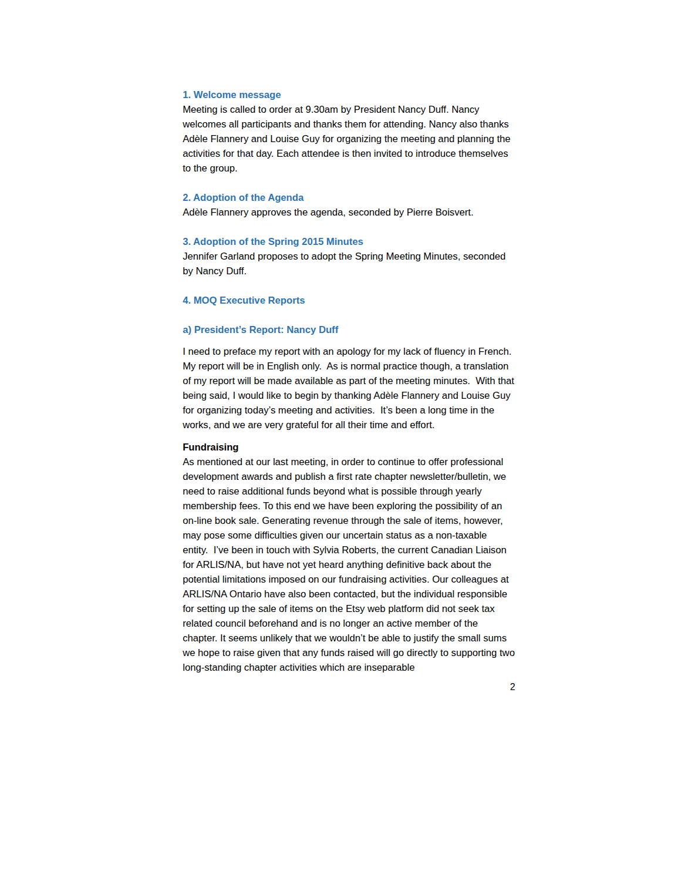1. Welcome message
Meeting is called to order at 9.30am by President Nancy Duff. Nancy welcomes all participants and thanks them for attending. Nancy also thanks Adèle Flannery and Louise Guy for organizing the meeting and planning the activities for that day. Each attendee is then invited to introduce themselves to the group.
2. Adoption of the Agenda
Adèle Flannery approves the agenda, seconded by Pierre Boisvert.
3. Adoption of the Spring 2015 Minutes
Jennifer Garland proposes to adopt the Spring Meeting Minutes, seconded by Nancy Duff.
4. MOQ Executive Reports
a) President’s Report: Nancy Duff
I need to preface my report with an apology for my lack of fluency in French. My report will be in English only. As is normal practice though, a translation of my report will be made available as part of the meeting minutes. With that being said, I would like to begin by thanking Adèle Flannery and Louise Guy for organizing today’s meeting and activities. It’s been a long time in the works, and we are very grateful for all their time and effort.
Fundraising
As mentioned at our last meeting, in order to continue to offer professional development awards and publish a first rate chapter newsletter/bulletin, we need to raise additional funds beyond what is possible through yearly membership fees. To this end we have been exploring the possibility of an on-line book sale. Generating revenue through the sale of items, however, may pose some difficulties given our uncertain status as a non-taxable entity. I’ve been in touch with Sylvia Roberts, the current Canadian Liaison for ARLIS/NA, but have not yet heard anything definitive back about the potential limitations imposed on our fundraising activities. Our colleagues at ARLIS/NA Ontario have also been contacted, but the individual responsible for setting up the sale of items on the Etsy web platform did not seek tax related council beforehand and is no longer an active member of the chapter. It seems unlikely that we wouldn’t be able to justify the small sums we hope to raise given that any funds raised will go directly to supporting two long-standing chapter activities which are inseparable
2